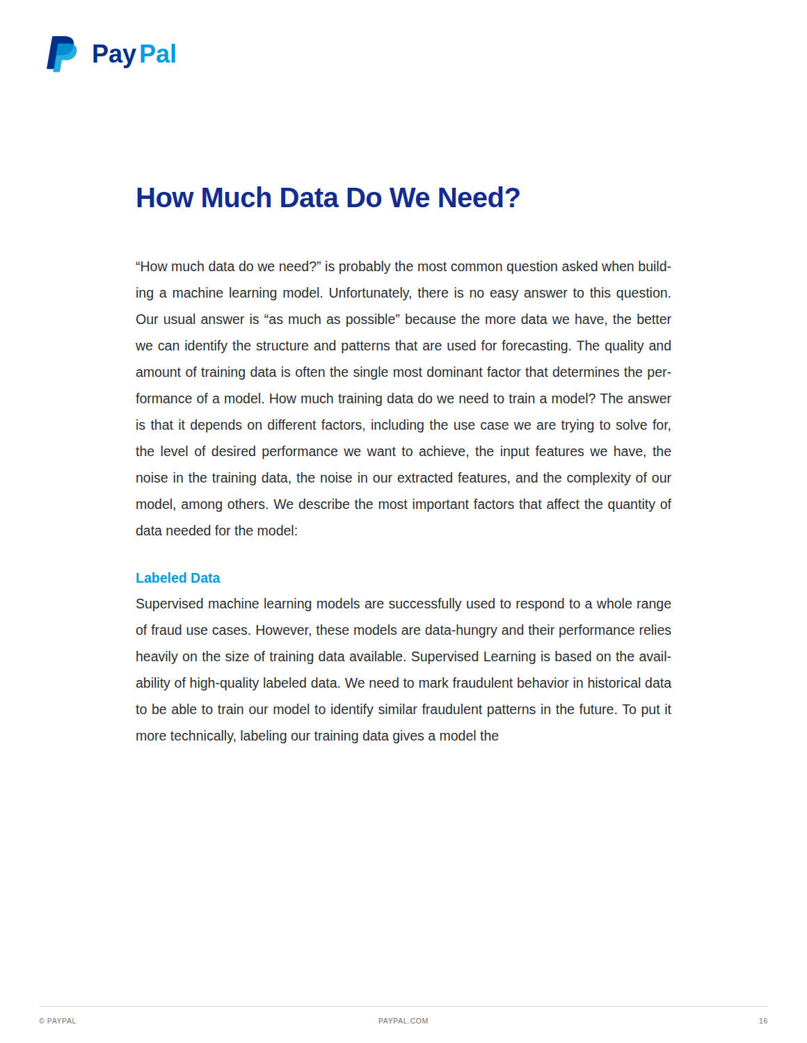Pay Pal
How Much Data Do We Need?
“How much data do we need?” is probably the most common question asked when building a machine learning model. Unfortunately, there is no easy answer to this question. Our usual answer is “as much as possible” because the more data we have, the better we can identify the structure and patterns that are used for forecasting. The quality and amount of training data is often the single most dominant factor that determines the performance of a model. How much training data do we need to train a model? The answer is that it depends on different factors, including the use case we are trying to solve for, the level of desired performance we want to achieve, the input features we have, the noise in the training data, the noise in our extracted features, and the complexity of our model, among others. We describe the most important factors that affect the quantity of data needed for the model:
Labeled Data
Supervised machine learning models are successfully used to respond to a whole range of fraud use cases. However, these models are data-hungry and their performance relies heavily on the size of training data available. Supervised Learning is based on the availability of high-quality labeled data. We need to mark fraudulent behavior in historical data to be able to train our model to identify similar fraudulent patterns in the future. To put it more technically, labeling our training data gives a model the
© PAYPAL PAYPAL.COM 16